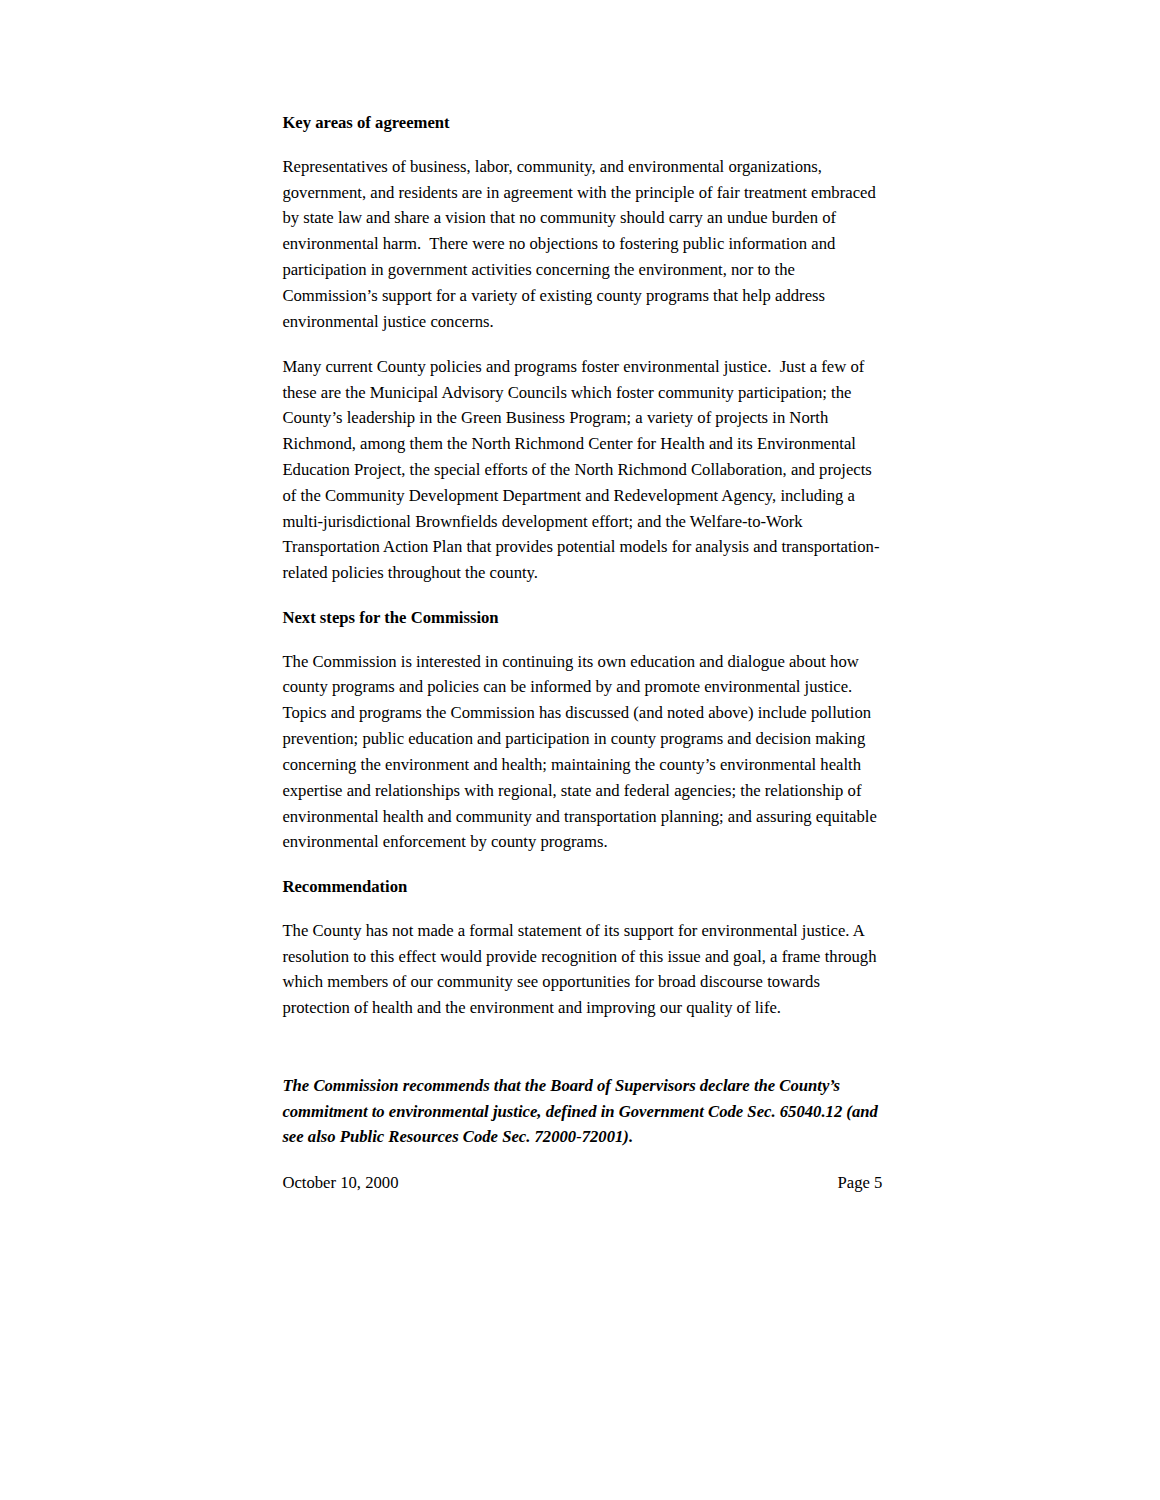Key areas of agreement
Representatives of business, labor, community, and environmental organizations, government, and residents are in agreement with the principle of fair treatment embraced by state law and share a vision that no community should carry an undue burden of environmental harm. There were no objections to fostering public information and participation in government activities concerning the environment, nor to the Commission’s support for a variety of existing county programs that help address environmental justice concerns.
Many current County policies and programs foster environmental justice. Just a few of these are the Municipal Advisory Councils which foster community participation; the County’s leadership in the Green Business Program; a variety of projects in North Richmond, among them the North Richmond Center for Health and its Environmental Education Project, the special efforts of the North Richmond Collaboration, and projects of the Community Development Department and Redevelopment Agency, including a multi-jurisdictional Brownfields development effort; and the Welfare-to-Work Transportation Action Plan that provides potential models for analysis and transportation-related policies throughout the county.
Next steps for the Commission
The Commission is interested in continuing its own education and dialogue about how county programs and policies can be informed by and promote environmental justice. Topics and programs the Commission has discussed (and noted above) include pollution prevention; public education and participation in county programs and decision making concerning the environment and health; maintaining the county’s environmental health expertise and relationships with regional, state and federal agencies; the relationship of environmental health and community and transportation planning; and assuring equitable environmental enforcement by county programs.
Recommendation
The County has not made a formal statement of its support for environmental justice. A resolution to this effect would provide recognition of this issue and goal, a frame through which members of our community see opportunities for broad discourse towards protection of health and the environment and improving our quality of life.
The Commission recommends that the Board of Supervisors declare the County’s commitment to environmental justice, defined in Government Code Sec. 65040.12 (and see also Public Resources Code Sec. 72000-72001).
October 10, 2000 Page 5